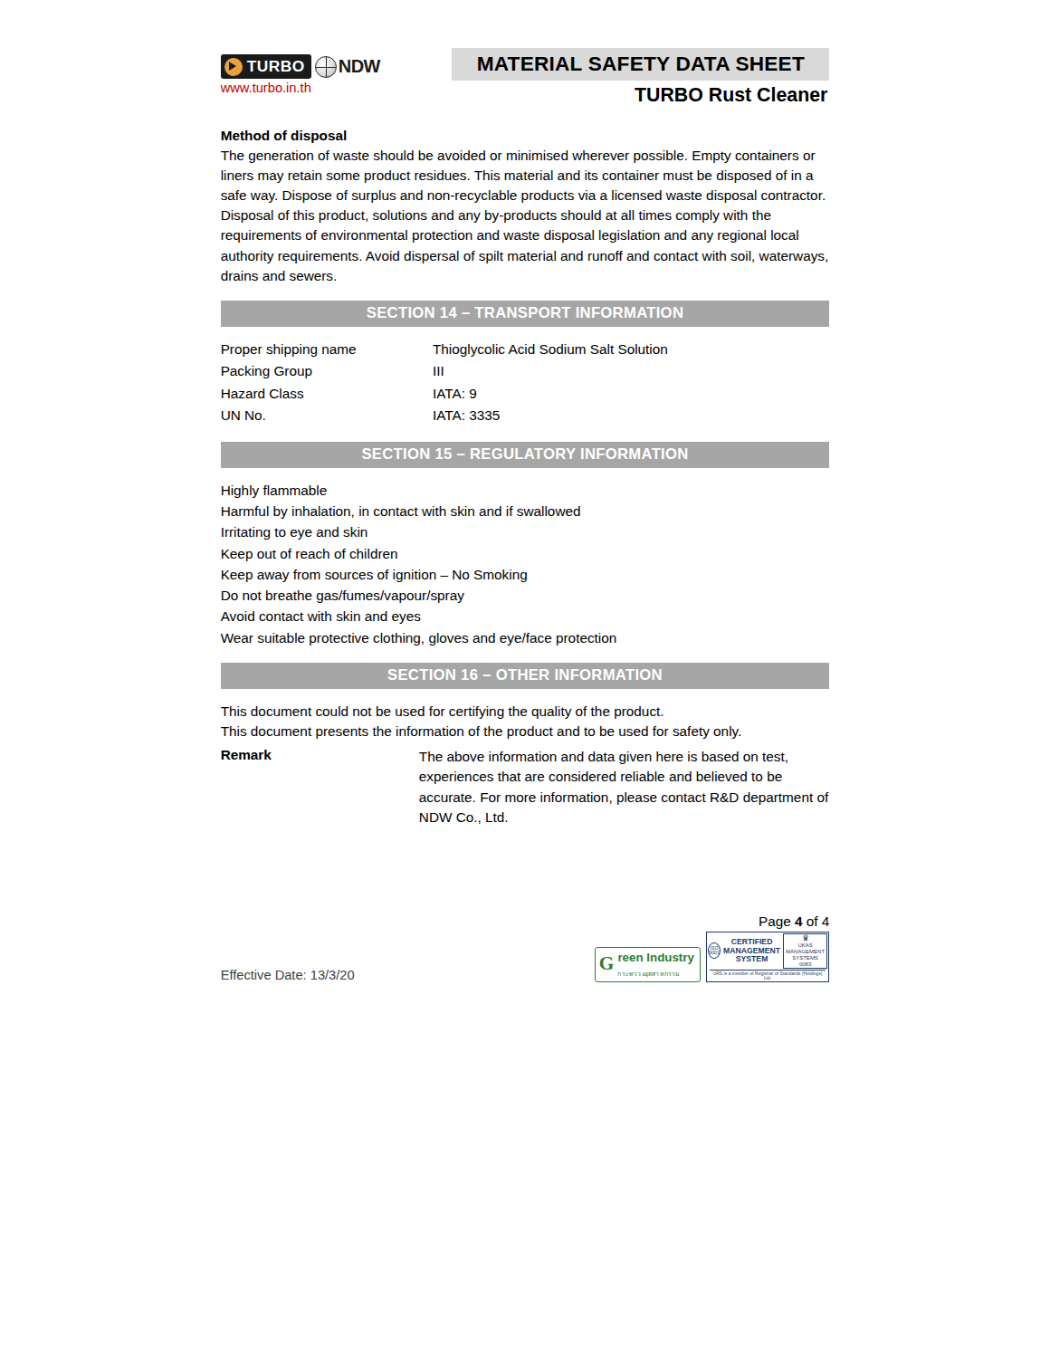TURBO NDW
www.turbo.in.th
MATERIAL SAFETY DATA SHEET
TURBO Rust Cleaner
Method of disposal
The generation of waste should be avoided or minimised wherever possible. Empty containers or liners may retain some product residues. This material and its container must be disposed of in a safe way. Dispose of surplus and non-recyclable products via a licensed waste disposal contractor. Disposal of this product, solutions and any by-products should at all times comply with the requirements of environmental protection and waste disposal legislation and any regional local authority requirements. Avoid dispersal of spilt material and runoff and contact with soil, waterways, drains and sewers.
SECTION 14 – TRANSPORT INFORMATION
| Proper shipping name | Thioglycolic Acid Sodium Salt Solution |
| Packing Group | III |
| Hazard Class | IATA: 9 |
| UN No. | IATA: 3335 |
SECTION 15 – REGULATORY INFORMATION
Highly flammable
Harmful by inhalation, in contact with skin and if swallowed
Irritating to eye and skin
Keep out of reach of children
Keep away from sources of ignition – No Smoking
Do not breathe gas/fumes/vapour/spray
Avoid contact with skin and eyes
Wear suitable protective clothing, gloves and eye/face protection
SECTION 16 – OTHER INFORMATION
This document could not be used for certifying the quality of the product.
This document presents the information of the product and to be used for safety only.
Remark
The above information and data given here is based on test, experiences that are considered reliable and believed to be accurate. For more information, please contact R&D department of NDW Co., Ltd.
Page 4 of 4
Effective Date: 13/3/20
G reen Industry
กระทรวงอุตสาหกรรม
ISO
9001 CERTIFIED
MANAGEMENT
SYSTEM ♛
UKAS
MANAGEMENT
SYSTEMS
0083
URS is a member of Registrar of Standards (Holdings) Ltd.